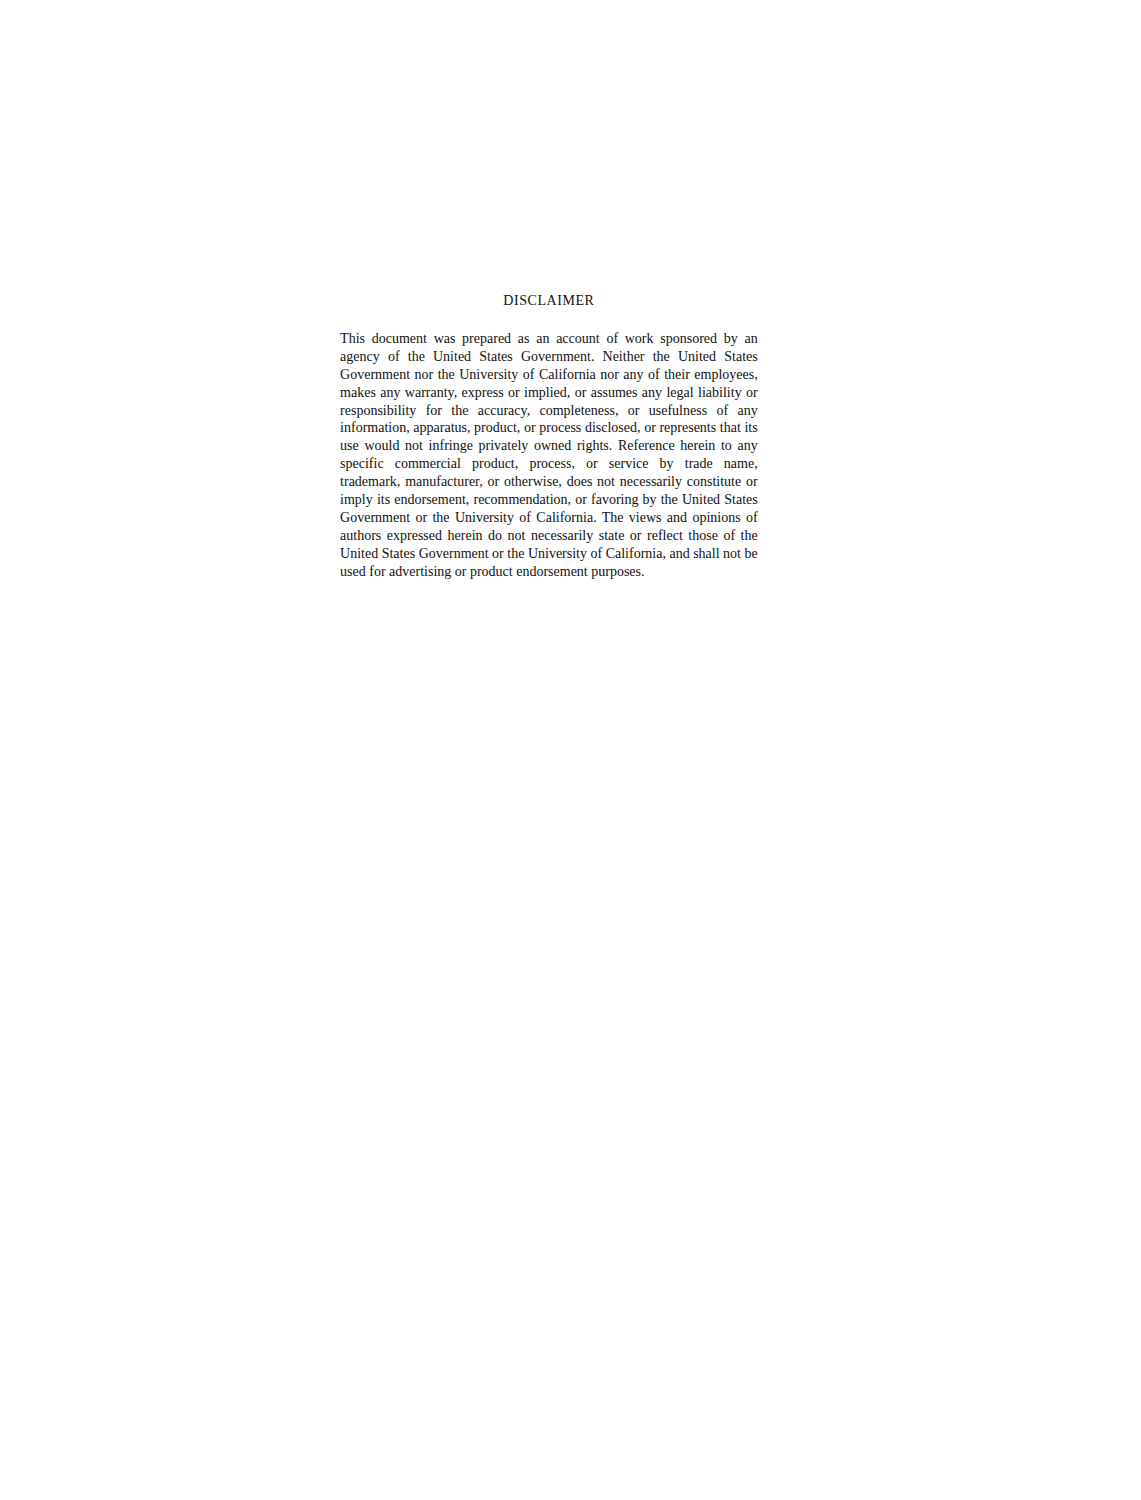Disclaimer
This document was prepared as an account of work sponsored by an agency of the United States Government. Neither the United States Government nor the University of California nor any of their employees, makes any warranty, express or implied, or assumes any legal liability or responsibility for the accuracy, completeness, or usefulness of any information, apparatus, product, or process disclosed, or represents that its use would not infringe privately owned rights. Reference herein to any specific commercial product, process, or service by trade name, trademark, manufacturer, or otherwise, does not necessarily constitute or imply its endorsement, recommendation, or favoring by the United States Government or the University of California. The views and opinions of authors expressed herein do not necessarily state or reflect those of the United States Government or the University of California, and shall not be used for advertising or product endorsement purposes.